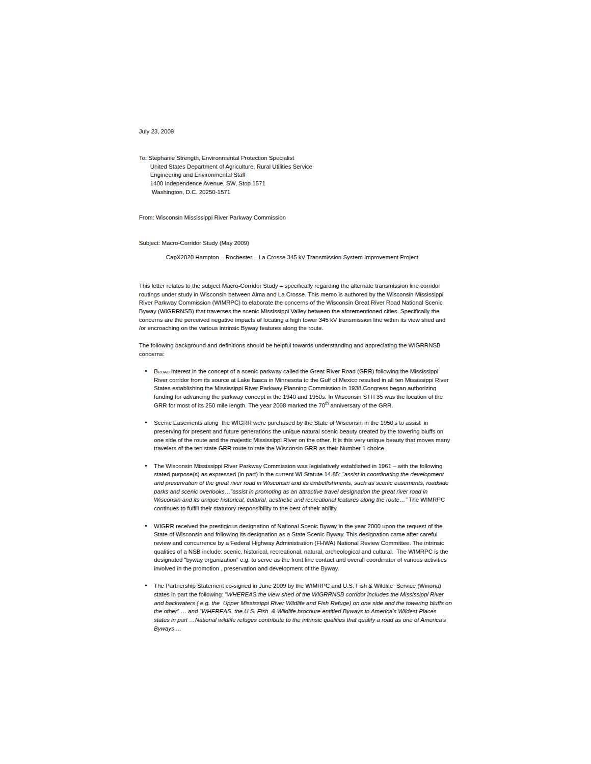July 23, 2009
To: Stephanie Strength, Environmental Protection Specialist
United States Department of Agriculture, Rural Utilities Service
Engineering and Environmental Staff
1400 Independence Avenue, SW, Stop 1571
Washington, D.C. 20250-1571
From: Wisconsin Mississippi River Parkway Commission
Subject: Macro-Corridor Study (May 2009)
CapX2020 Hampton – Rochester – La Crosse 345 kV Transmission System Improvement Project
This letter relates to the subject Macro-Corridor Study – specifically regarding the alternate transmission line corridor routings under study in Wisconsin between Alma and La Crosse. This memo is authored by the Wisconsin Mississippi River Parkway Commission (WIMRPC) to elaborate the concerns of the Wisconsin Great River Road National Scenic Byway (WIGRRNSB) that traverses the scenic Mississippi Valley between the aforementioned cities. Specifically the concerns are the perceived negative impacts of locating a high tower 345 kV transmission line within its view shed and /or encroaching on the various intrinsic Byway features along the route.
The following background and definitions should be helpful towards understanding and appreciating the WIGRRNSB concerns:
Broad interest in the concept of a scenic parkway called the Great River Road (GRR) following the Mississippi River corridor from its source at Lake Itasca in Minnesota to the Gulf of Mexico resulted in all ten Mississippi River States establishing the Mississippi River Parkway Planning Commission in 1938.Congress began authorizing funding for advancing the parkway concept in the 1940 and 1950s. In Wisconsin STH 35 was the location of the GRR for most of its 250 mile length. The year 2008 marked the 70th anniversary of the GRR.
Scenic Easements along the WIGRR were purchased by the State of Wisconsin in the 1950’s to assist in preserving for present and future generations the unique natural scenic beauty created by the towering bluffs on one side of the route and the majestic Mississippi River on the other. It is this very unique beauty that moves many travelers of the ten state GRR route to rate the Wisconsin GRR as their Number 1 choice.
The Wisconsin Mississippi River Parkway Commission was legislatively established in 1961 – with the following stated purpose(s) as expressed (in part) in the current WI Statute 14.85: “assist in coordinating the development and preservation of the great river road in Wisconsin and its embellishments, such as scenic easements, roadside parks and scenic overlooks…”assist in promoting as an attractive travel designation the great river road in Wisconsin and its unique historical, cultural, aesthetic and recreational features along the route…” The WIMRPC continues to fulfill their statutory responsibility to the best of their ability.
WIGRR received the prestigious designation of National Scenic Byway in the year 2000 upon the request of the State of Wisconsin and following its designation as a State Scenic Byway. This designation came after careful review and concurrence by a Federal Highway Administration (FHWA) National Review Committee. The intrinsic qualities of a NSB include: scenic, historical, recreational, natural, archeological and cultural. The WIMRPC is the designated “byway organization” e.g. to serve as the front line contact and overall coordinator of various activities involved in the promotion , preservation and development of the Byway.
The Partnership Statement co-signed in June 2009 by the WIMRPC and U.S. Fish & Wildlife Service (Winona) states in part the following: “WHEREAS the view shed of the WIGRRNSB corridor includes the Mississippi River and backwaters ( e.g. the Upper Mississippi River Wildlife and Fish Refuge) on one side and the towering bluffs on the other” … and “WHEREAS the U.S. Fish & Wildlife brochure entitled Byways to America’s Wildest Places states in part …National wildlife refuges contribute to the intrinsic qualities that qualify a road as one of America’s Byways …